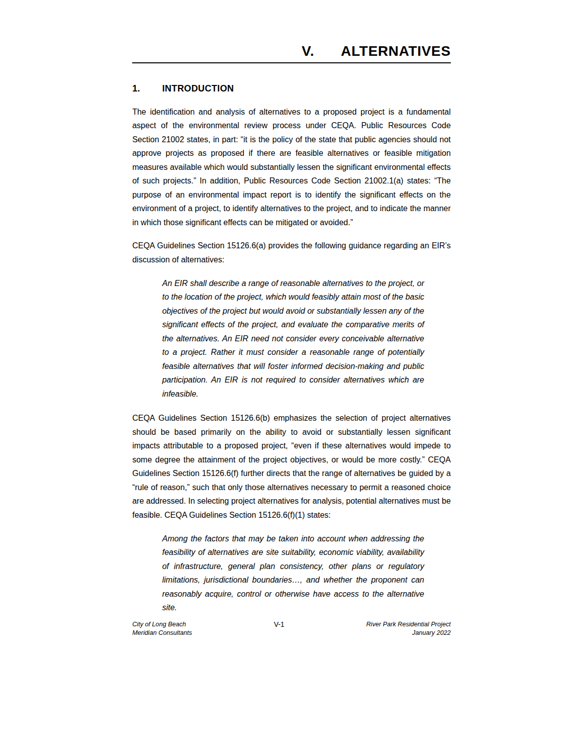V. ALTERNATIVES
1. INTRODUCTION
The identification and analysis of alternatives to a proposed project is a fundamental aspect of the environmental review process under CEQA. Public Resources Code Section 21002 states, in part: “it is the policy of the state that public agencies should not approve projects as proposed if there are feasible alternatives or feasible mitigation measures available which would substantially lessen the significant environmental effects of such projects.” In addition, Public Resources Code Section 21002.1(a) states: “The purpose of an environmental impact report is to identify the significant effects on the environment of a project, to identify alternatives to the project, and to indicate the manner in which those significant effects can be mitigated or avoided.”
CEQA Guidelines Section 15126.6(a) provides the following guidance regarding an EIR’s discussion of alternatives:
An EIR shall describe a range of reasonable alternatives to the project, or to the location of the project, which would feasibly attain most of the basic objectives of the project but would avoid or substantially lessen any of the significant effects of the project, and evaluate the comparative merits of the alternatives. An EIR need not consider every conceivable alternative to a project. Rather it must consider a reasonable range of potentially feasible alternatives that will foster informed decision-making and public participation. An EIR is not required to consider alternatives which are infeasible.
CEQA Guidelines Section 15126.6(b) emphasizes the selection of project alternatives should be based primarily on the ability to avoid or substantially lessen significant impacts attributable to a proposed project, “even if these alternatives would impede to some degree the attainment of the project objectives, or would be more costly.” CEQA Guidelines Section 15126.6(f) further directs that the range of alternatives be guided by a “rule of reason,” such that only those alternatives necessary to permit a reasoned choice are addressed. In selecting project alternatives for analysis, potential alternatives must be feasible. CEQA Guidelines Section 15126.6(f)(1) states:
Among the factors that may be taken into account when addressing the feasibility of alternatives are site suitability, economic viability, availability of infrastructure, general plan consistency, other plans or regulatory limitations, jurisdictional boundaries…, and whether the proponent can reasonably acquire, control or otherwise have access to the alternative site.
City of Long Beach
Meridian Consultants
V-1
River Park Residential Project
January 2022